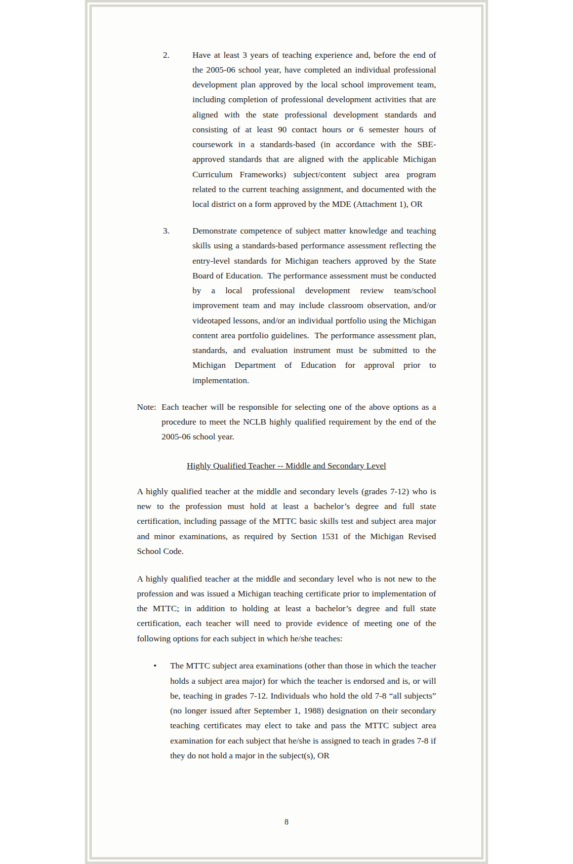2. Have at least 3 years of teaching experience and, before the end of the 2005-06 school year, have completed an individual professional development plan approved by the local school improvement team, including completion of professional development activities that are aligned with the state professional development standards and consisting of at least 90 contact hours or 6 semester hours of coursework in a standards-based (in accordance with the SBE-approved standards that are aligned with the applicable Michigan Curriculum Frameworks) subject/content subject area program related to the current teaching assignment, and documented with the local district on a form approved by the MDE (Attachment 1), OR
3. Demonstrate competence of subject matter knowledge and teaching skills using a standards-based performance assessment reflecting the entry-level standards for Michigan teachers approved by the State Board of Education. The performance assessment must be conducted by a local professional development review team/school improvement team and may include classroom observation, and/or videotaped lessons, and/or an individual portfolio using the Michigan content area portfolio guidelines. The performance assessment plan, standards, and evaluation instrument must be submitted to the Michigan Department of Education for approval prior to implementation.
Note: Each teacher will be responsible for selecting one of the above options as a procedure to meet the NCLB highly qualified requirement by the end of the 2005-06 school year.
Highly Qualified Teacher -- Middle and Secondary Level
A highly qualified teacher at the middle and secondary levels (grades 7-12) who is new to the profession must hold at least a bachelor’s degree and full state certification, including passage of the MTTC basic skills test and subject area major and minor examinations, as required by Section 1531 of the Michigan Revised School Code.
A highly qualified teacher at the middle and secondary level who is not new to the profession and was issued a Michigan teaching certificate prior to implementation of the MTTC; in addition to holding at least a bachelor’s degree and full state certification, each teacher will need to provide evidence of meeting one of the following options for each subject in which he/she teaches:
• The MTTC subject area examinations (other than those in which the teacher holds a subject area major) for which the teacher is endorsed and is, or will be, teaching in grades 7-12. Individuals who hold the old 7-8 “all subjects” (no longer issued after September 1, 1988) designation on their secondary teaching certificates may elect to take and pass the MTTC subject area examination for each subject that he/she is assigned to teach in grades 7-8 if they do not hold a major in the subject(s), OR
8